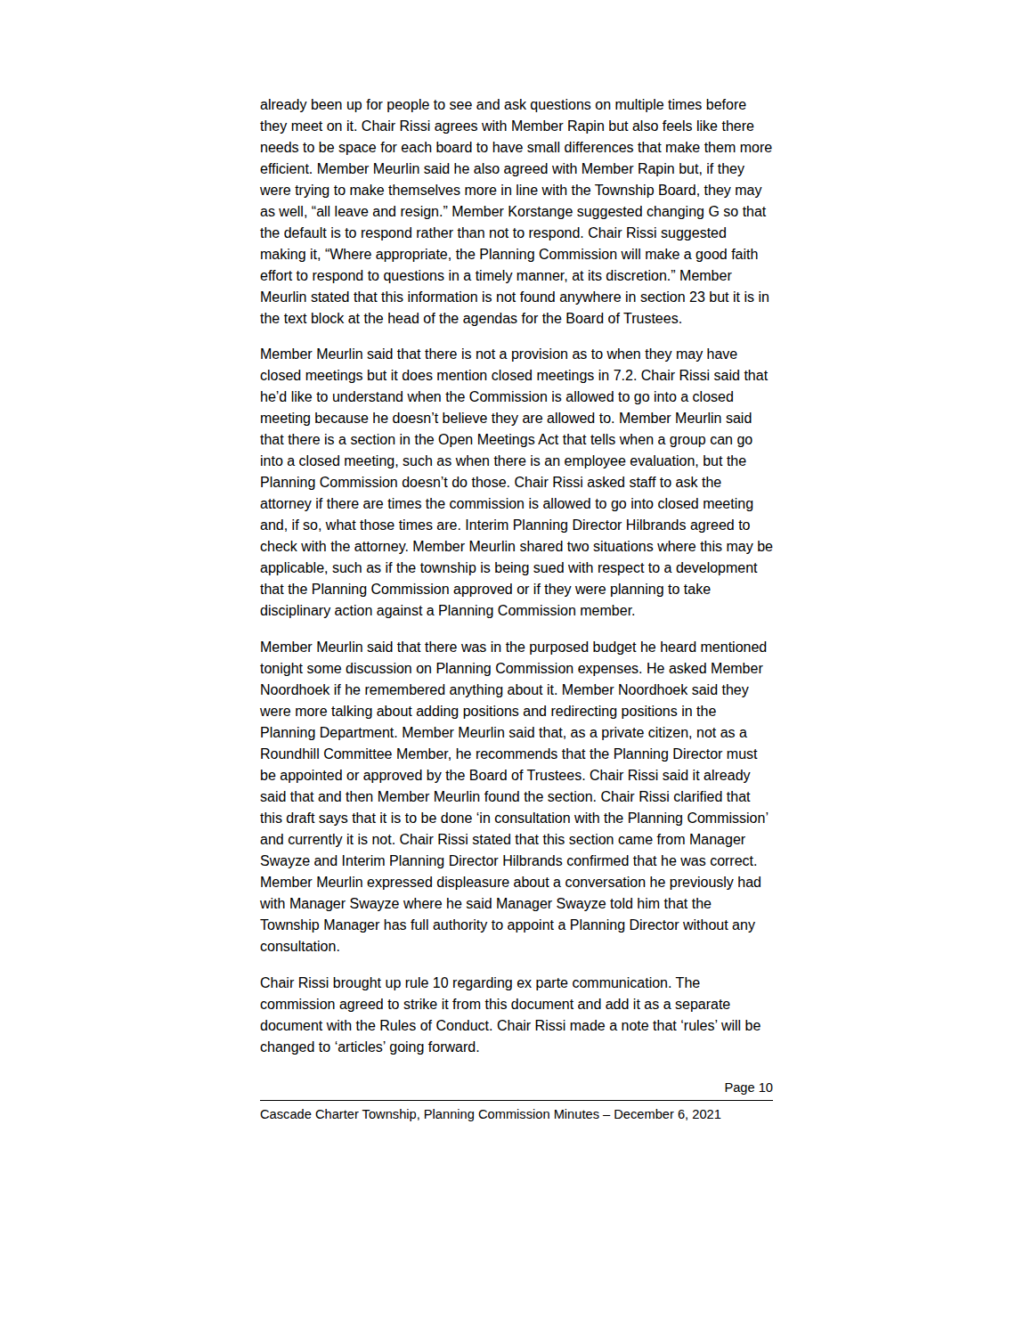already been up for people to see and ask questions on multiple times before they meet on it. Chair Rissi agrees with Member Rapin but also feels like there needs to be space for each board to have small differences that make them more efficient. Member Meurlin said he also agreed with Member Rapin but, if they were trying to make themselves more in line with the Township Board, they may as well, “all leave and resign.” Member Korstange suggested changing G so that the default is to respond rather than not to respond. Chair Rissi suggested making it, “Where appropriate, the Planning Commission will make a good faith effort to respond to questions in a timely manner, at its discretion.” Member Meurlin stated that this information is not found anywhere in section 23 but it is in the text block at the head of the agendas for the Board of Trustees.
Member Meurlin said that there is not a provision as to when they may have closed meetings but it does mention closed meetings in 7.2. Chair Rissi said that he’d like to understand when the Commission is allowed to go into a closed meeting because he doesn’t believe they are allowed to. Member Meurlin said that there is a section in the Open Meetings Act that tells when a group can go into a closed meeting, such as when there is an employee evaluation, but the Planning Commission doesn’t do those. Chair Rissi asked staff to ask the attorney if there are times the commission is allowed to go into closed meeting and, if so, what those times are. Interim Planning Director Hilbrands agreed to check with the attorney. Member Meurlin shared two situations where this may be applicable, such as if the township is being sued with respect to a development that the Planning Commission approved or if they were planning to take disciplinary action against a Planning Commission member.
Member Meurlin said that there was in the purposed budget he heard mentioned tonight some discussion on Planning Commission expenses. He asked Member Noordhoek if he remembered anything about it. Member Noordhoek said they were more talking about adding positions and redirecting positions in the Planning Department. Member Meurlin said that, as a private citizen, not as a Roundhill Committee Member, he recommends that the Planning Director must be appointed or approved by the Board of Trustees. Chair Rissi said it already said that and then Member Meurlin found the section. Chair Rissi clarified that this draft says that it is to be done ‘in consultation with the Planning Commission’ and currently it is not. Chair Rissi stated that this section came from Manager Swayze and Interim Planning Director Hilbrands confirmed that he was correct. Member Meurlin expressed displeasure about a conversation he previously had with Manager Swayze where he said Manager Swayze told him that the Township Manager has full authority to appoint a Planning Director without any consultation.
Chair Rissi brought up rule 10 regarding ex parte communication. The commission agreed to strike it from this document and add it as a separate document with the Rules of Conduct. Chair Rissi made a note that ‘rules’ will be changed to ‘articles’ going forward.
Page 10
Cascade Charter Township, Planning Commission Minutes – December 6, 2021